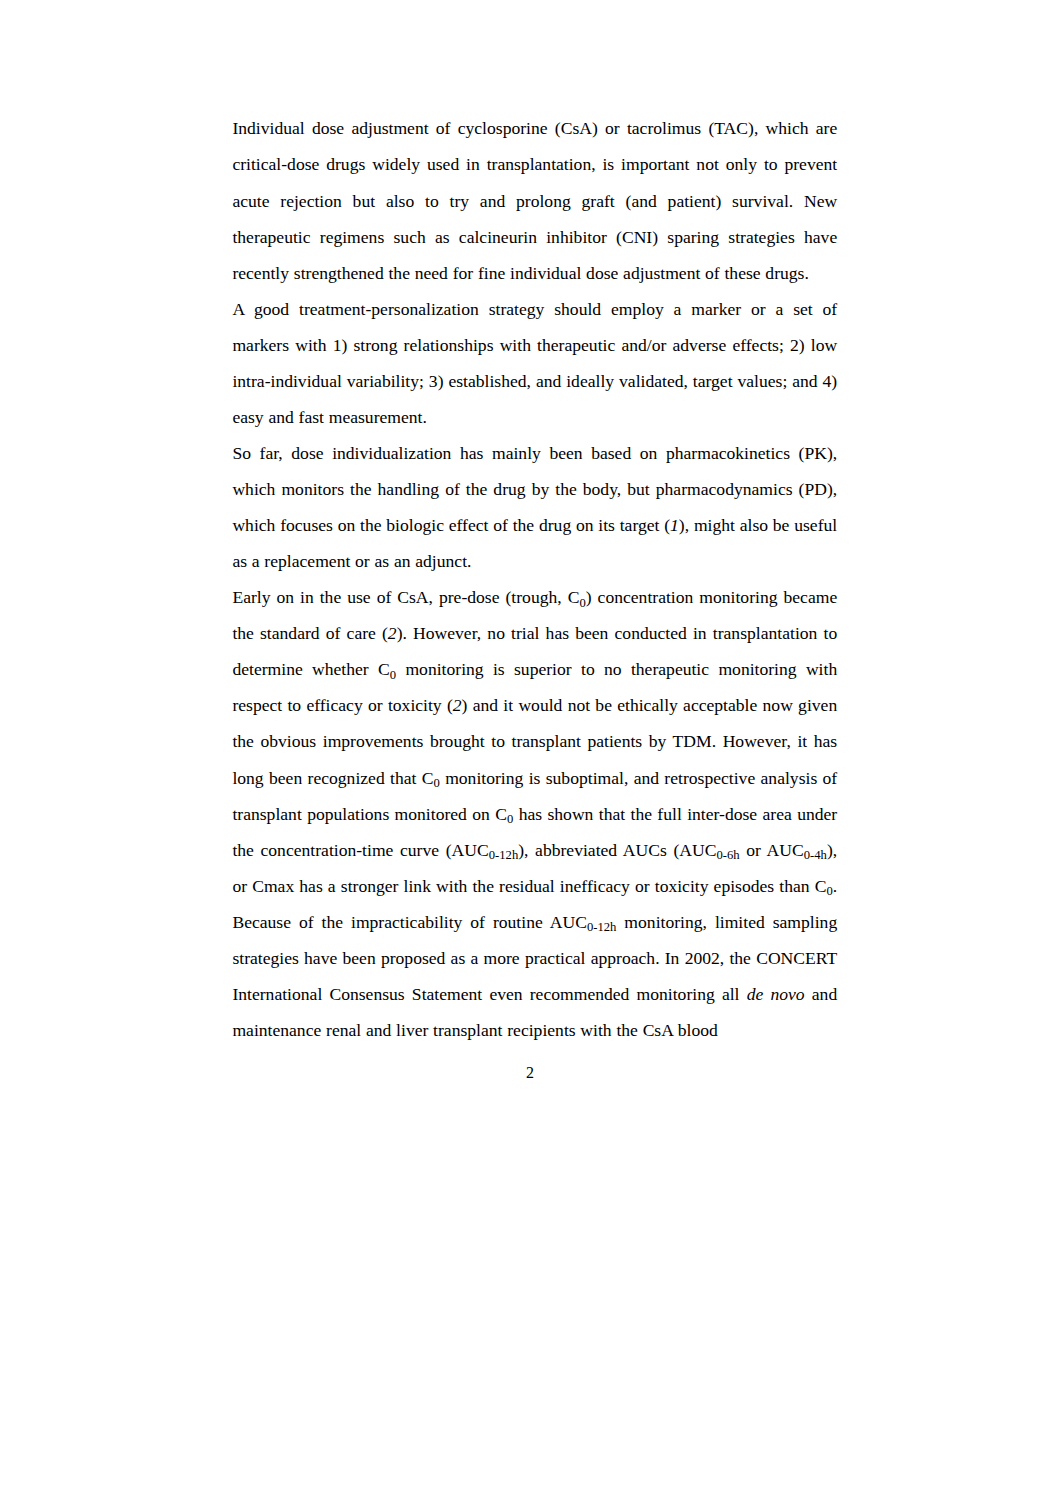Individual dose adjustment of cyclosporine (CsA) or tacrolimus (TAC), which are critical-dose drugs widely used in transplantation, is important not only to prevent acute rejection but also to try and prolong graft (and patient) survival. New therapeutic regimens such as calcineurin inhibitor (CNI) sparing strategies have recently strengthened the need for fine individual dose adjustment of these drugs.
A good treatment-personalization strategy should employ a marker or a set of markers with 1) strong relationships with therapeutic and/or adverse effects; 2) low intra-individual variability; 3) established, and ideally validated, target values; and 4) easy and fast measurement.
So far, dose individualization has mainly been based on pharmacokinetics (PK), which monitors the handling of the drug by the body, but pharmacodynamics (PD), which focuses on the biologic effect of the drug on its target (1), might also be useful as a replacement or as an adjunct.
Early on in the use of CsA, pre-dose (trough, C0) concentration monitoring became the standard of care (2). However, no trial has been conducted in transplantation to determine whether C0 monitoring is superior to no therapeutic monitoring with respect to efficacy or toxicity (2) and it would not be ethically acceptable now given the obvious improvements brought to transplant patients by TDM. However, it has long been recognized that C0 monitoring is suboptimal, and retrospective analysis of transplant populations monitored on C0 has shown that the full inter-dose area under the concentration-time curve (AUC0-12h), abbreviated AUCs (AUC0-6h or AUC0-4h), or Cmax has a stronger link with the residual inefficacy or toxicity episodes than C0. Because of the impracticability of routine AUC0-12h monitoring, limited sampling strategies have been proposed as a more practical approach. In 2002, the CONCERT International Consensus Statement even recommended monitoring all de novo and maintenance renal and liver transplant recipients with the CsA blood
2